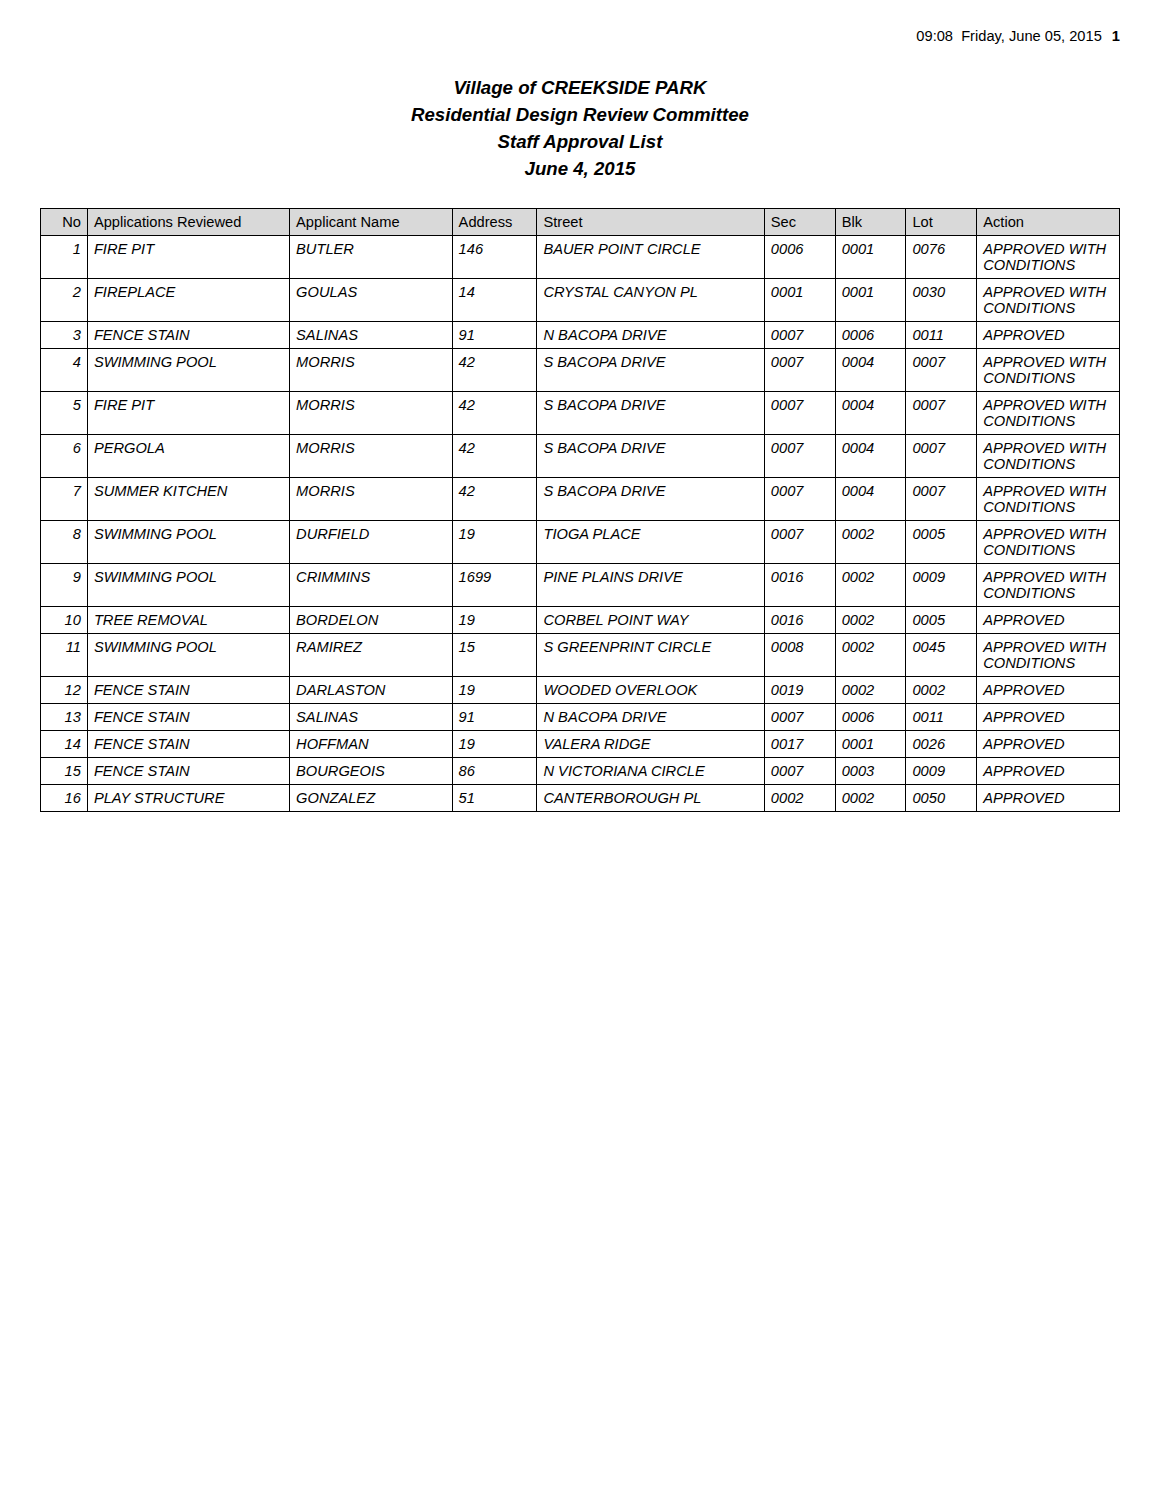09:08 Friday, June 05, 20151
Village of CREEKSIDE PARK
Residential Design Review Committee
Staff Approval List
June 4, 2015
| No | Applications Reviewed | Applicant Name | Address | Street | Sec | Blk | Lot | Action |
| --- | --- | --- | --- | --- | --- | --- | --- | --- |
| 1 | FIRE PIT | BUTLER | 146 | BAUER POINT CIRCLE | 0006 | 0001 | 0076 | APPROVED WITH CONDITIONS |
| 2 | FIREPLACE | GOULAS | 14 | CRYSTAL CANYON PL | 0001 | 0001 | 0030 | APPROVED WITH CONDITIONS |
| 3 | FENCE STAIN | SALINAS | 91 | N BACOPA DRIVE | 0007 | 0006 | 0011 | APPROVED |
| 4 | SWIMMING POOL | MORRIS | 42 | S BACOPA DRIVE | 0007 | 0004 | 0007 | APPROVED WITH CONDITIONS |
| 5 | FIRE PIT | MORRIS | 42 | S BACOPA DRIVE | 0007 | 0004 | 0007 | APPROVED WITH CONDITIONS |
| 6 | PERGOLA | MORRIS | 42 | S BACOPA DRIVE | 0007 | 0004 | 0007 | APPROVED WITH CONDITIONS |
| 7 | SUMMER KITCHEN | MORRIS | 42 | S BACOPA DRIVE | 0007 | 0004 | 0007 | APPROVED WITH CONDITIONS |
| 8 | SWIMMING POOL | DURFIELD | 19 | TIOGA PLACE | 0007 | 0002 | 0005 | APPROVED WITH CONDITIONS |
| 9 | SWIMMING POOL | CRIMMINS | 1699 | PINE PLAINS DRIVE | 0016 | 0002 | 0009 | APPROVED WITH CONDITIONS |
| 10 | TREE REMOVAL | BORDELON | 19 | CORBEL POINT WAY | 0016 | 0002 | 0005 | APPROVED |
| 11 | SWIMMING POOL | RAMIREZ | 15 | S GREENPRINT CIRCLE | 0008 | 0002 | 0045 | APPROVED WITH CONDITIONS |
| 12 | FENCE STAIN | DARLASTON | 19 | WOODED OVERLOOK | 0019 | 0002 | 0002 | APPROVED |
| 13 | FENCE STAIN | SALINAS | 91 | N BACOPA DRIVE | 0007 | 0006 | 0011 | APPROVED |
| 14 | FENCE STAIN | HOFFMAN | 19 | VALERA RIDGE | 0017 | 0001 | 0026 | APPROVED |
| 15 | FENCE STAIN | BOURGEOIS | 86 | N VICTORIANA CIRCLE | 0007 | 0003 | 0009 | APPROVED |
| 16 | PLAY STRUCTURE | GONZALEZ | 51 | CANTERBOROUGH PL | 0002 | 0002 | 0050 | APPROVED |